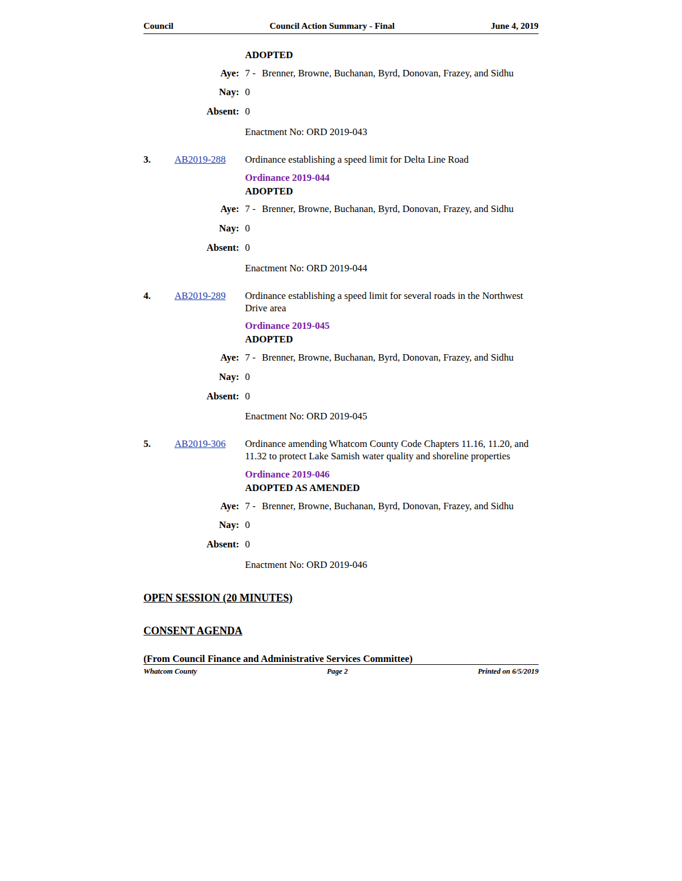Council
Council Action Summary - Final
June 4, 2019
ADOPTED
Aye:
7 -
Brenner, Browne, Buchanan, Byrd, Donovan, Frazey, and Sidhu
Nay:
0
Absent:
0
Enactment No: ORD 2019-043
3.
AB2019-288
Ordinance establishing a speed limit for Delta Line Road
Ordinance 2019-044
ADOPTED
Aye:
7 -
Brenner, Browne, Buchanan, Byrd, Donovan, Frazey, and Sidhu
Nay:
0
Absent:
0
Enactment No: ORD 2019-044
4.
AB2019-289
Ordinance establishing a speed limit for several roads in the Northwest Drive area
Ordinance 2019-045
ADOPTED
Aye:
7 -
Brenner, Browne, Buchanan, Byrd, Donovan, Frazey, and Sidhu
Nay:
0
Absent:
0
Enactment No: ORD 2019-045
5.
AB2019-306
Ordinance amending Whatcom County Code Chapters 11.16, 11.20, and 11.32 to protect Lake Samish water quality and shoreline properties
Ordinance 2019-046
ADOPTED AS AMENDED
Aye:
7 -
Brenner, Browne, Buchanan, Byrd, Donovan, Frazey, and Sidhu
Nay:
0
Absent:
0
Enactment No: ORD 2019-046
OPEN SESSION (20 MINUTES)
CONSENT AGENDA
(From Council Finance and Administrative Services Committee)
Whatcom County
Page 2
Printed on 6/5/2019